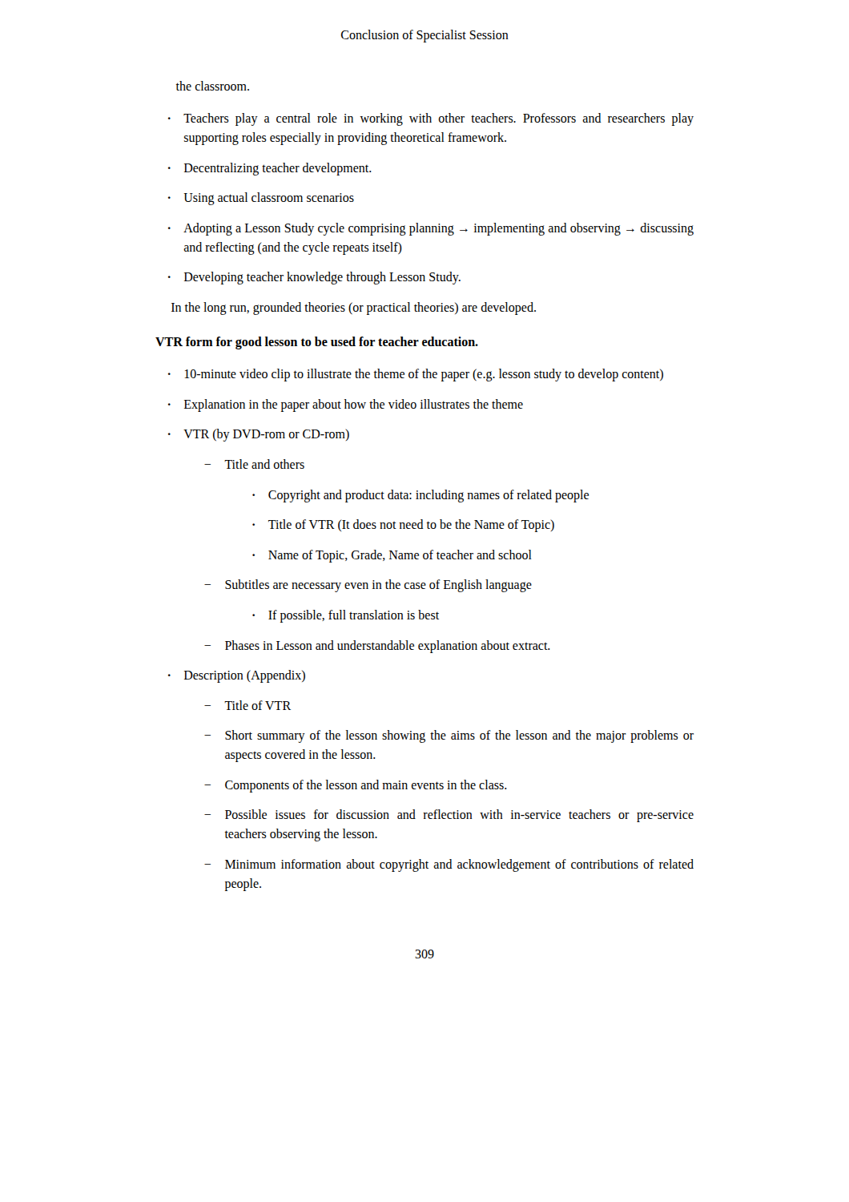Conclusion of Specialist Session
the classroom.
Teachers play a central role in working with other teachers. Professors and researchers play supporting roles especially in providing theoretical framework.
Decentralizing teacher development.
Using actual classroom scenarios
Adopting a Lesson Study cycle comprising planning → implementing and observing → discussing and reflecting (and the cycle repeats itself)
Developing teacher knowledge through Lesson Study.
In the long run, grounded theories (or practical theories) are developed.
VTR form for good lesson to be used for teacher education.
10-minute video clip to illustrate the theme of the paper (e.g. lesson study to develop content)
Explanation in the paper about how the video illustrates the theme
VTR (by DVD-rom or CD-rom)
Title and others
Copyright and product data: including names of related people
Title of VTR (It does not need to be the Name of Topic)
Name of Topic, Grade, Name of teacher and school
Subtitles are necessary even in the case of English language
If possible, full translation is best
Phases in Lesson and understandable explanation about extract.
Description (Appendix)
Title of VTR
Short summary of the lesson showing the aims of the lesson and the major problems or aspects covered in the lesson.
Components of the lesson and main events in the class.
Possible issues for discussion and reflection with in-service teachers or pre-service teachers observing the lesson.
Minimum information about copyright and acknowledgement of contributions of related people.
309